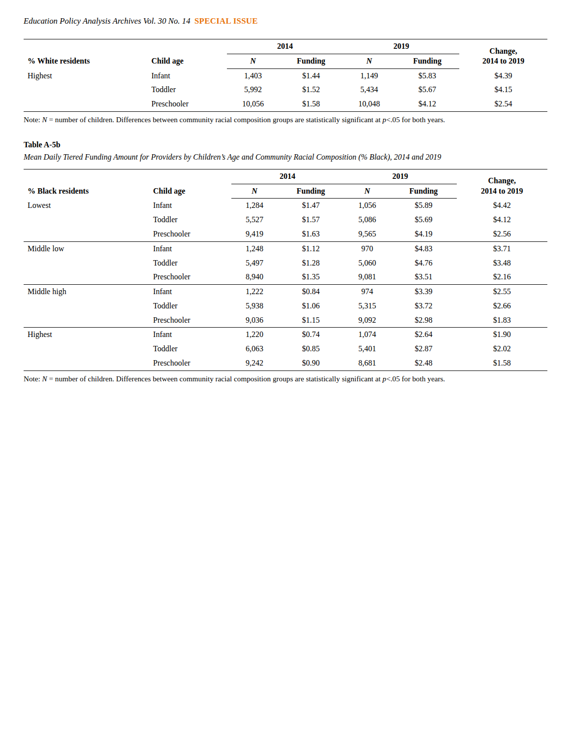Education Policy Analysis Archives Vol. 30 No. 14 SPECIAL ISSUE
| % White residents | Child age | 2014 | 2019 | Change, 2014 to 2019 |
| --- | --- | --- | --- | --- |
| N | Funding | N | Funding |
| Highest | Infant | 1,403 | $1.44 | 1,149 | $5.83 | $4.39 |
| | Toddler | 5,992 | $1.52 | 5,434 | $5.67 | $4.15 |
| | Preschooler | 10,056 | $1.58 | 10,048 | $4.12 | $2.54 |
Note: N = number of children. Differences between community racial composition groups are statistically significant at p<.05 for both years.
Table A-5b
Mean Daily Tiered Funding Amount for Providers by Children’s Age and Community Racial Composition (% Black), 2014 and 2019
| % Black residents | Child age | 2014 | 2019 | Change, 2014 to 2019 |
| --- | --- | --- | --- | --- |
| N | Funding | N | Funding |
| Lowest | Infant | 1,284 | $1.47 | 1,056 | $5.89 | $4.42 |
| | Toddler | 5,527 | $1.57 | 5,086 | $5.69 | $4.12 |
| | Preschooler | 9,419 | $1.63 | 9,565 | $4.19 | $2.56 |
| Middle low | Infant | 1,248 | $1.12 | 970 | $4.83 | $3.71 |
| | Toddler | 5,497 | $1.28 | 5,060 | $4.76 | $3.48 |
| | Preschooler | 8,940 | $1.35 | 9,081 | $3.51 | $2.16 |
| Middle high | Infant | 1,222 | $0.84 | 974 | $3.39 | $2.55 |
| | Toddler | 5,938 | $1.06 | 5,315 | $3.72 | $2.66 |
| | Preschooler | 9,036 | $1.15 | 9,092 | $2.98 | $1.83 |
| Highest | Infant | 1,220 | $0.74 | 1,074 | $2.64 | $1.90 |
| | Toddler | 6,063 | $0.85 | 5,401 | $2.87 | $2.02 |
| | Preschooler | 9,242 | $0.90 | 8,681 | $2.48 | $1.58 |
Note: N = number of children. Differences between community racial composition groups are statistically significant at p<.05 for both years.